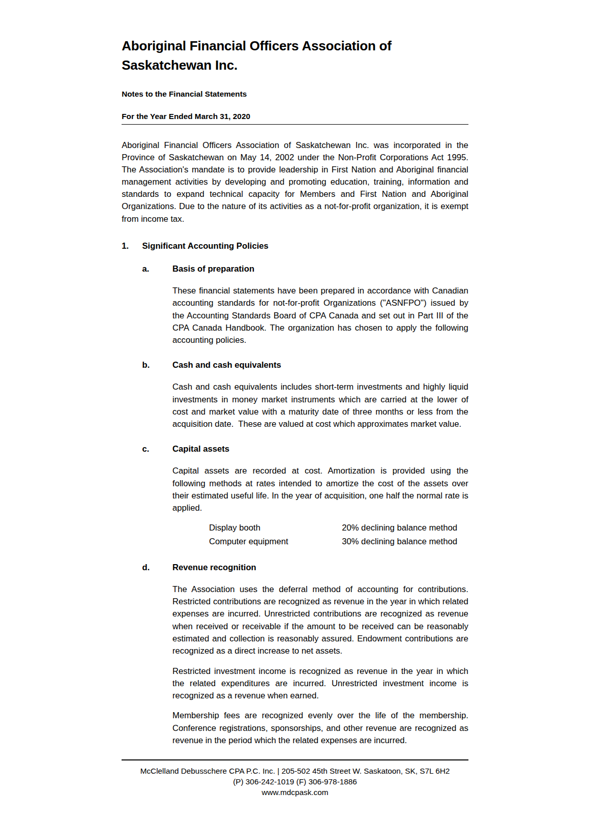Aboriginal Financial Officers Association of Saskatchewan Inc.
Notes to the Financial Statements
For the Year Ended March 31, 2020
Aboriginal Financial Officers Association of Saskatchewan Inc. was incorporated in the Province of Saskatchewan on May 14, 2002 under the Non-Profit Corporations Act 1995. The Association's mandate is to provide leadership in First Nation and Aboriginal financial management activities by developing and promoting education, training, information and standards to expand technical capacity for Members and First Nation and Aboriginal Organizations. Due to the nature of its activities as a not-for-profit organization, it is exempt from income tax.
Significant Accounting Policies
Basis of preparation
These financial statements have been prepared in accordance with Canadian accounting standards for not-for-profit Organizations ("ASNFPO") issued by the Accounting Standards Board of CPA Canada and set out in Part III of the CPA Canada Handbook. The organization has chosen to apply the following accounting policies.
Cash and cash equivalents
Cash and cash equivalents includes short-term investments and highly liquid investments in money market instruments which are carried at the lower of cost and market value with a maturity date of three months or less from the acquisition date. These are valued at cost which approximates market value.
Capital assets
Capital assets are recorded at cost. Amortization is provided using the following methods at rates intended to amortize the cost of the assets over their estimated useful life. In the year of acquisition, one half the normal rate is applied.
| Display booth | 20% declining balance method |
| Computer equipment | 30% declining balance method |
Revenue recognition
The Association uses the deferral method of accounting for contributions. Restricted contributions are recognized as revenue in the year in which related expenses are incurred. Unrestricted contributions are recognized as revenue when received or receivable if the amount to be received can be reasonably estimated and collection is reasonably assured. Endowment contributions are recognized as a direct increase to net assets.
Restricted investment income is recognized as revenue in the year in which the related expenditures are incurred. Unrestricted investment income is recognized as a revenue when earned.
Membership fees are recognized evenly over the life of the membership. Conference registrations, sponsorships, and other revenue are recognized as revenue in the period which the related expenses are incurred.
McClelland Debusschere CPA P.C. Inc. | 205-502 45th Street W. Saskatoon, SK, S7L 6H2
(P) 306-242-1019 (F) 306-978-1886
www.mdcpask.com